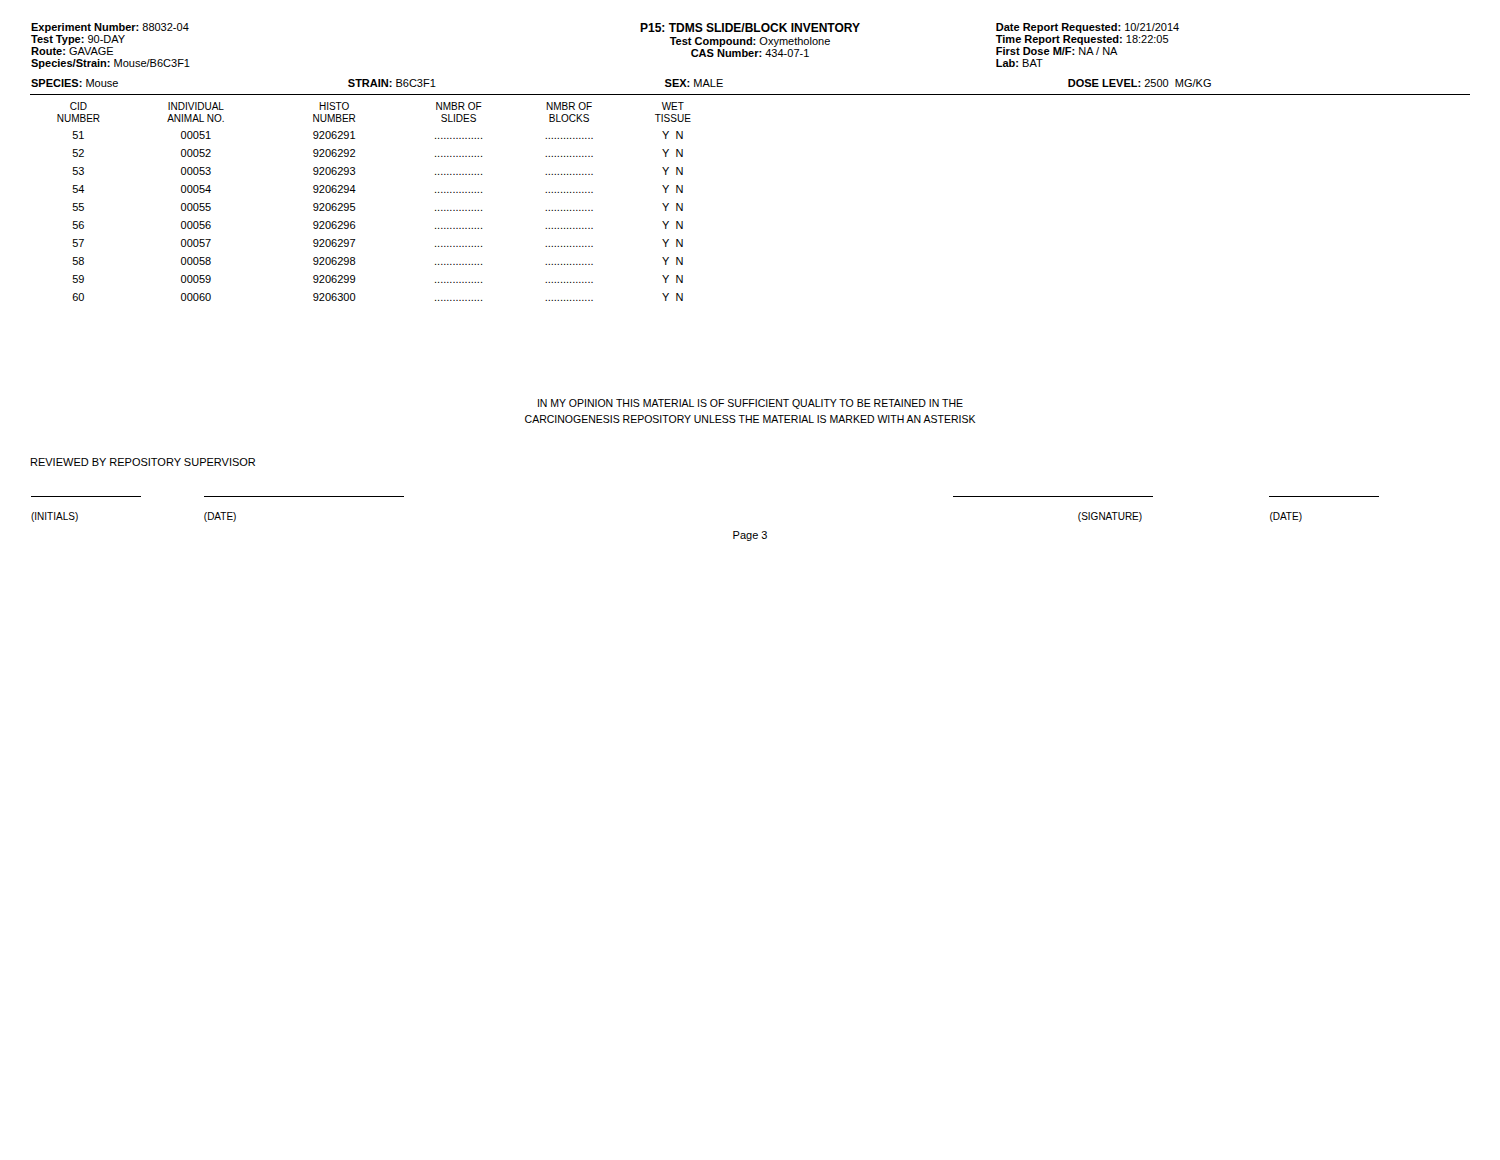| Experiment Number: 88032-04 Test Type: 90-DAY Route: GAVAGE Species/Strain: Mouse/B6C3F1 | P15: TDMS SLIDE/BLOCK INVENTORY Test Compound: Oxymetholone CAS Number: 434-07-1 | Date Report Requested: 10/21/2014 Time Report Requested: 18:22:05 First Dose M/F: NA / NA Lab: BAT |
| SPECIES: Mouse | STRAIN: B6C3F1 | SEX: MALE | DOSE LEVEL: 2500 MG/KG |
| CID NUMBER | INDIVIDUAL ANIMAL NO. | HISTO NUMBER | NMBR OF SLIDES | NMBR OF BLOCKS | WET TISSUE |
| --- | --- | --- | --- | --- | --- |
| 51 | 00051 | 9206291 | ................ | ................ | Y N |
| 52 | 00052 | 9206292 | ................ | ................ | Y N |
| 53 | 00053 | 9206293 | ................ | ................ | Y N |
| 54 | 00054 | 9206294 | ................ | ................ | Y N |
| 55 | 00055 | 9206295 | ................ | ................ | Y N |
| 56 | 00056 | 9206296 | ................ | ................ | Y N |
| 57 | 00057 | 9206297 | ................ | ................ | Y N |
| 58 | 00058 | 9206298 | ................ | ................ | Y N |
| 59 | 00059 | 9206299 | ................ | ................ | Y N |
| 60 | 00060 | 9206300 | ................ | ................ | Y N |
IN MY OPINION THIS MATERIAL IS OF SUFFICIENT QUALITY TO BE RETAINED IN THE
CARCINOGENESIS REPOSITORY UNLESS THE MATERIAL IS MARKED WITH AN ASTERISK
REVIEWED BY REPOSITORY SUPERVISOR
| (INITIALS) | (DATE) | | (SIGNATURE) | (DATE) |
Page 3